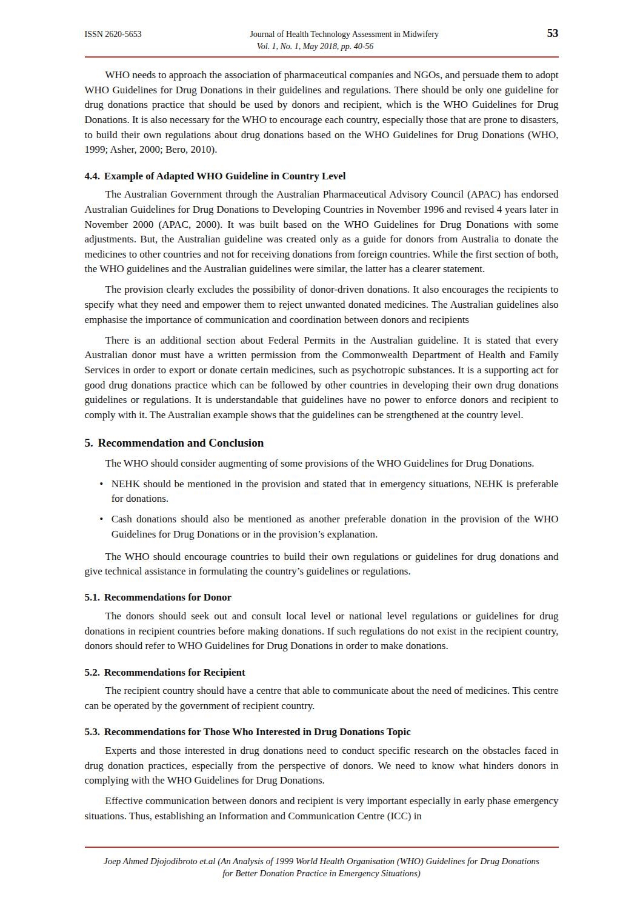ISSN 2620-5653 Journal of Health Technology Assessment in Midwifery 53
Vol. 1, No. 1, May 2018, pp. 40-56
WHO needs to approach the association of pharmaceutical companies and NGOs, and persuade them to adopt WHO Guidelines for Drug Donations in their guidelines and regulations. There should be only one guideline for drug donations practice that should be used by donors and recipient, which is the WHO Guidelines for Drug Donations. It is also necessary for the WHO to encourage each country, especially those that are prone to disasters, to build their own regulations about drug donations based on the WHO Guidelines for Drug Donations (WHO, 1999; Asher, 2000; Bero, 2010).
4.4. Example of Adapted WHO Guideline in Country Level
The Australian Government through the Australian Pharmaceutical Advisory Council (APAC) has endorsed Australian Guidelines for Drug Donations to Developing Countries in November 1996 and revised 4 years later in November 2000 (APAC, 2000). It was built based on the WHO Guidelines for Drug Donations with some adjustments. But, the Australian guideline was created only as a guide for donors from Australia to donate the medicines to other countries and not for receiving donations from foreign countries. While the first section of both, the WHO guidelines and the Australian guidelines were similar, the latter has a clearer statement.
The provision clearly excludes the possibility of donor-driven donations. It also encourages the recipients to specify what they need and empower them to reject unwanted donated medicines. The Australian guidelines also emphasise the importance of communication and coordination between donors and recipients
There is an additional section about Federal Permits in the Australian guideline. It is stated that every Australian donor must have a written permission from the Commonwealth Department of Health and Family Services in order to export or donate certain medicines, such as psychotropic substances. It is a supporting act for good drug donations practice which can be followed by other countries in developing their own drug donations guidelines or regulations. It is understandable that guidelines have no power to enforce donors and recipient to comply with it. The Australian example shows that the guidelines can be strengthened at the country level.
5. Recommendation and Conclusion
The WHO should consider augmenting of some provisions of the WHO Guidelines for Drug Donations.
NEHK should be mentioned in the provision and stated that in emergency situations, NEHK is preferable for donations.
Cash donations should also be mentioned as another preferable donation in the provision of the WHO Guidelines for Drug Donations or in the provision’s explanation.
The WHO should encourage countries to build their own regulations or guidelines for drug donations and give technical assistance in formulating the country’s guidelines or regulations.
5.1. Recommendations for Donor
The donors should seek out and consult local level or national level regulations or guidelines for drug donations in recipient countries before making donations. If such regulations do not exist in the recipient country, donors should refer to WHO Guidelines for Drug Donations in order to make donations.
5.2. Recommendations for Recipient
The recipient country should have a centre that able to communicate about the need of medicines. This centre can be operated by the government of recipient country.
5.3. Recommendations for Those Who Interested in Drug Donations Topic
Experts and those interested in drug donations need to conduct specific research on the obstacles faced in drug donation practices, especially from the perspective of donors. We need to know what hinders donors in complying with the WHO Guidelines for Drug Donations.
Effective communication between donors and recipient is very important especially in early phase emergency situations. Thus, establishing an Information and Communication Centre (ICC) in
Joep Ahmed Djojodibroto et.al (An Analysis of 1999 World Health Organisation (WHO) Guidelines for Drug Donations
for Better Donation Practice in Emergency Situations)